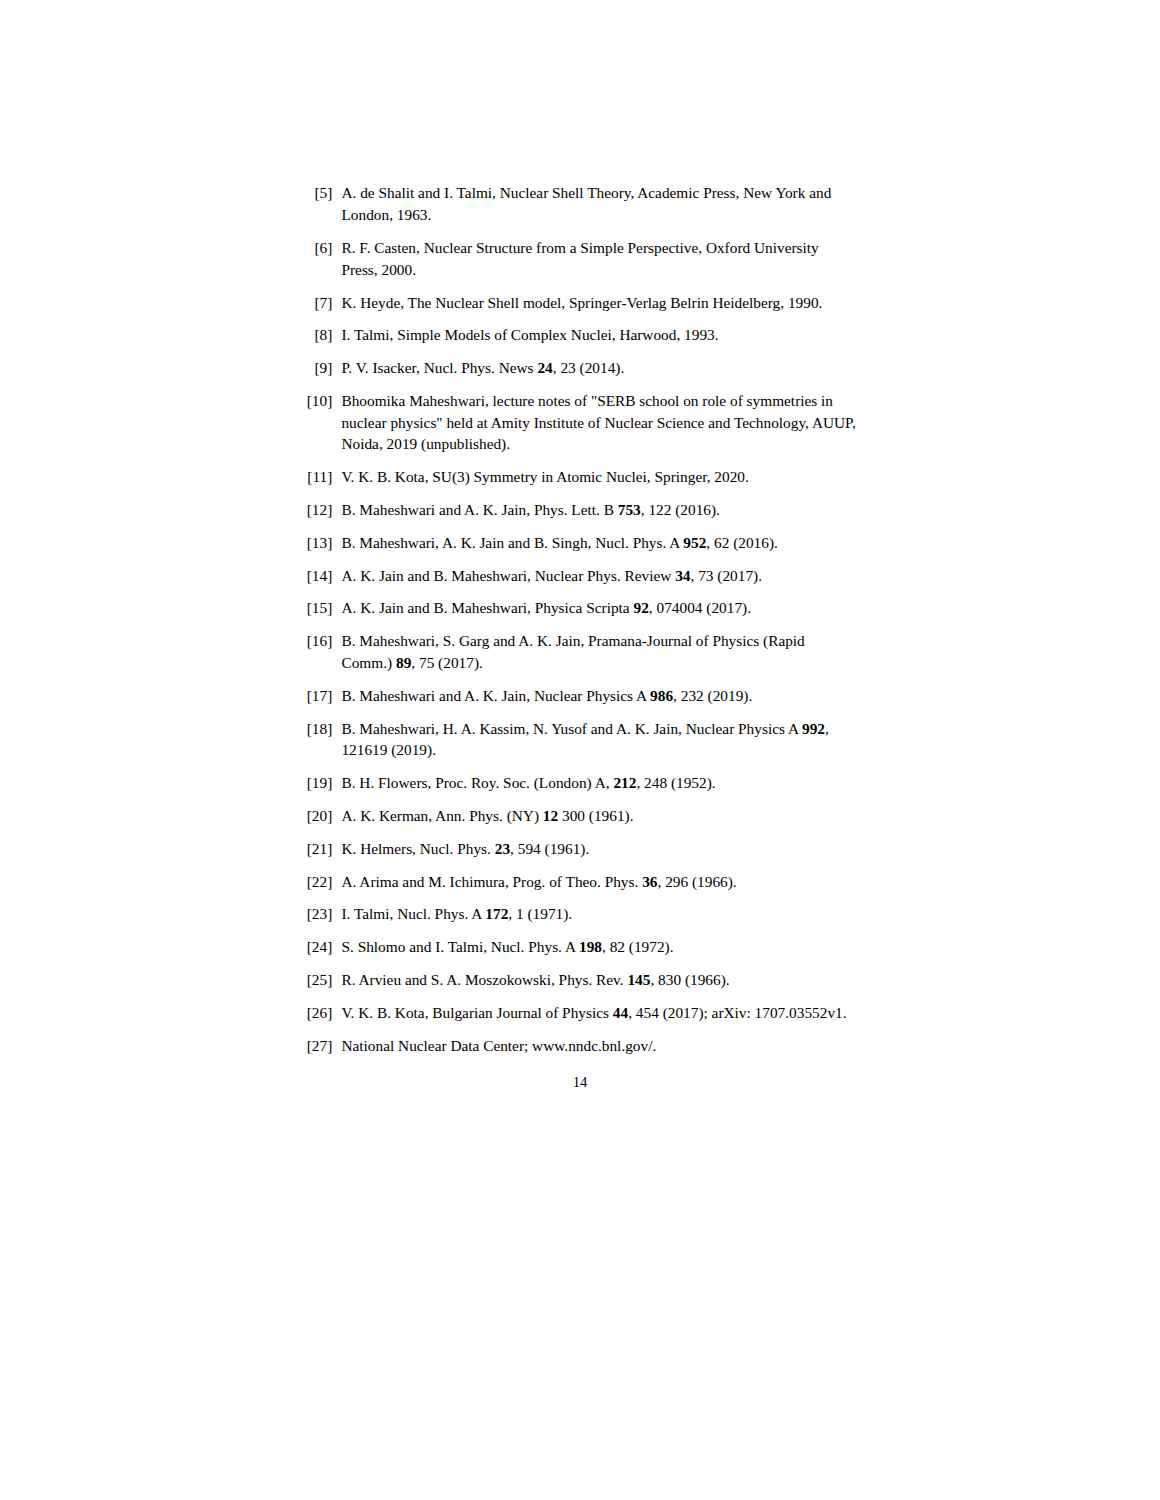[5] A. de Shalit and I. Talmi, Nuclear Shell Theory, Academic Press, New York and London, 1963.
[6] R. F. Casten, Nuclear Structure from a Simple Perspective, Oxford University Press, 2000.
[7] K. Heyde, The Nuclear Shell model, Springer-Verlag Belrin Heidelberg, 1990.
[8] I. Talmi, Simple Models of Complex Nuclei, Harwood, 1993.
[9] P. V. Isacker, Nucl. Phys. News 24, 23 (2014).
[10] Bhoomika Maheshwari, lecture notes of "SERB school on role of symmetries in nuclear physics" held at Amity Institute of Nuclear Science and Technology, AUUP, Noida, 2019 (unpublished).
[11] V. K. B. Kota, SU(3) Symmetry in Atomic Nuclei, Springer, 2020.
[12] B. Maheshwari and A. K. Jain, Phys. Lett. B 753, 122 (2016).
[13] B. Maheshwari, A. K. Jain and B. Singh, Nucl. Phys. A 952, 62 (2016).
[14] A. K. Jain and B. Maheshwari, Nuclear Phys. Review 34, 73 (2017).
[15] A. K. Jain and B. Maheshwari, Physica Scripta 92, 074004 (2017).
[16] B. Maheshwari, S. Garg and A. K. Jain, Pramana-Journal of Physics (Rapid Comm.) 89, 75 (2017).
[17] B. Maheshwari and A. K. Jain, Nuclear Physics A 986, 232 (2019).
[18] B. Maheshwari, H. A. Kassim, N. Yusof and A. K. Jain, Nuclear Physics A 992, 121619 (2019).
[19] B. H. Flowers, Proc. Roy. Soc. (London) A, 212, 248 (1952).
[20] A. K. Kerman, Ann. Phys. (NY) 12 300 (1961).
[21] K. Helmers, Nucl. Phys. 23, 594 (1961).
[22] A. Arima and M. Ichimura, Prog. of Theo. Phys. 36, 296 (1966).
[23] I. Talmi, Nucl. Phys. A 172, 1 (1971).
[24] S. Shlomo and I. Talmi, Nucl. Phys. A 198, 82 (1972).
[25] R. Arvieu and S. A. Moszokowski, Phys. Rev. 145, 830 (1966).
[26] V. K. B. Kota, Bulgarian Journal of Physics 44, 454 (2017); arXiv: 1707.03552v1.
[27] National Nuclear Data Center; www.nndc.bnl.gov/.
14